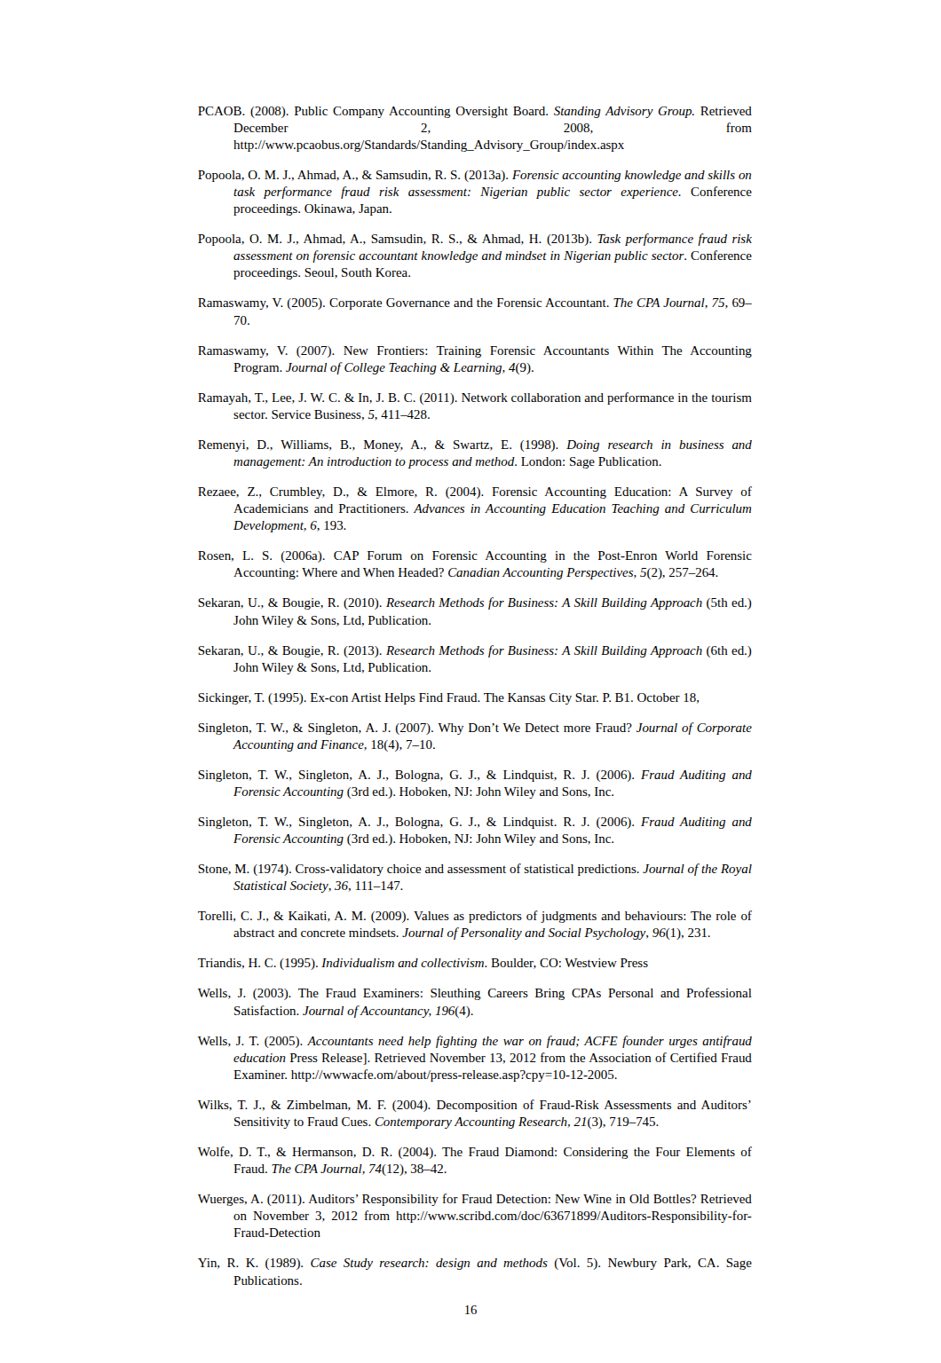PCAOB. (2008). Public Company Accounting Oversight Board. Standing Advisory Group. Retrieved December 2, 2008, from http://www.pcaobus.org/Standards/Standing_Advisory_Group/index.aspx
Popoola, O. M. J., Ahmad, A., & Samsudin, R. S. (2013a). Forensic accounting knowledge and skills on task performance fraud risk assessment: Nigerian public sector experience. Conference proceedings. Okinawa, Japan.
Popoola, O. M. J., Ahmad, A., Samsudin, R. S., & Ahmad, H. (2013b). Task performance fraud risk assessment on forensic accountant knowledge and mindset in Nigerian public sector. Conference proceedings. Seoul, South Korea.
Ramaswamy, V. (2005). Corporate Governance and the Forensic Accountant. The CPA Journal, 75, 69–70.
Ramaswamy, V. (2007). New Frontiers: Training Forensic Accountants Within The Accounting Program. Journal of College Teaching & Learning, 4(9).
Ramayah, T., Lee, J. W. C. & In, J. B. C. (2011). Network collaboration and performance in the tourism sector. Service Business, 5, 411–428.
Remenyi, D., Williams, B., Money, A., & Swartz, E. (1998). Doing research in business and management: An introduction to process and method. London: Sage Publication.
Rezaee, Z., Crumbley, D., & Elmore, R. (2004). Forensic Accounting Education: A Survey of Academicians and Practitioners. Advances in Accounting Education Teaching and Curriculum Development, 6, 193.
Rosen, L. S. (2006a). CAP Forum on Forensic Accounting in the Post-Enron World Forensic Accounting: Where and When Headed? Canadian Accounting Perspectives, 5(2), 257–264.
Sekaran, U., & Bougie, R. (2010). Research Methods for Business: A Skill Building Approach (5th ed.) John Wiley & Sons, Ltd, Publication.
Sekaran, U., & Bougie, R. (2013). Research Methods for Business: A Skill Building Approach (6th ed.) John Wiley & Sons, Ltd, Publication.
Sickinger, T. (1995). Ex-con Artist Helps Find Fraud. The Kansas City Star. P. B1. October 18,
Singleton, T. W., & Singleton, A. J. (2007). Why Don’t We Detect more Fraud? Journal of Corporate Accounting and Finance, 18(4), 7–10.
Singleton, T. W., Singleton, A. J., Bologna, G. J., & Lindquist, R. J. (2006). Fraud Auditing and Forensic Accounting (3rd ed.). Hoboken, NJ: John Wiley and Sons, Inc.
Singleton, T. W., Singleton, A. J., Bologna, G. J., & Lindquist. R. J. (2006). Fraud Auditing and Forensic Accounting (3rd ed.). Hoboken, NJ: John Wiley and Sons, Inc.
Stone, M. (1974). Cross-validatory choice and assessment of statistical predictions. Journal of the Royal Statistical Society, 36, 111–147.
Torelli, C. J., & Kaikati, A. M. (2009). Values as predictors of judgments and behaviours: The role of abstract and concrete mindsets. Journal of Personality and Social Psychology, 96(1), 231.
Triandis, H. C. (1995). Individualism and collectivism. Boulder, CO: Westview Press
Wells, J. (2003). The Fraud Examiners: Sleuthing Careers Bring CPAs Personal and Professional Satisfaction. Journal of Accountancy, 196(4).
Wells, J. T. (2005). Accountants need help fighting the war on fraud; ACFE founder urges antifraud education Press Release]. Retrieved November 13, 2012 from the Association of Certified Fraud Examiner. http://wwwacfe.om/about/press-release.asp?cpy=10-12-2005.
Wilks, T. J., & Zimbelman, M. F. (2004). Decomposition of Fraud-Risk Assessments and Auditors’ Sensitivity to Fraud Cues. Contemporary Accounting Research, 21(3), 719–745.
Wolfe, D. T., & Hermanson, D. R. (2004). The Fraud Diamond: Considering the Four Elements of Fraud. The CPA Journal, 74(12), 38–42.
Wuerges, A. (2011). Auditors’ Responsibility for Fraud Detection: New Wine in Old Bottles? Retrieved on November 3, 2012 from http://www.scribd.com/doc/63671899/Auditors-Responsibility-for-Fraud-Detection
Yin, R. K. (1989). Case Study research: design and methods (Vol. 5). Newbury Park, CA. Sage Publications.
16